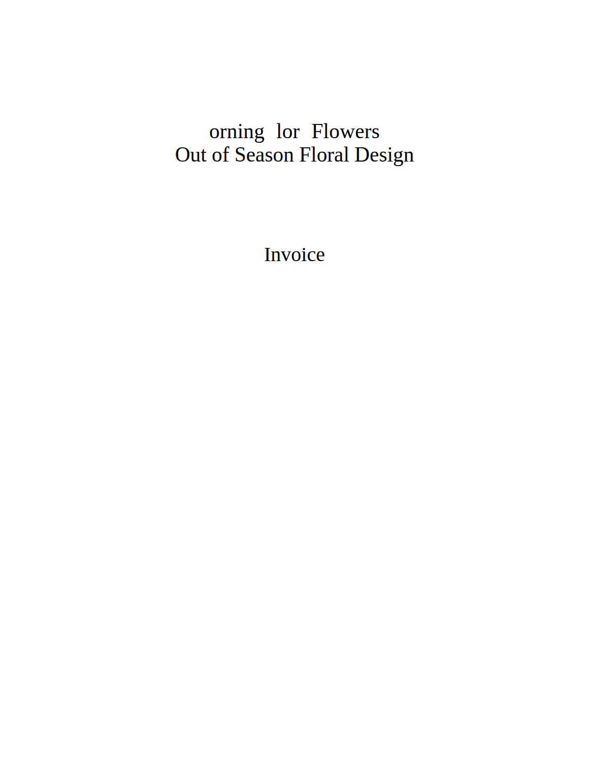orning lor Flowers
Out of Season Floral Design
Invoice